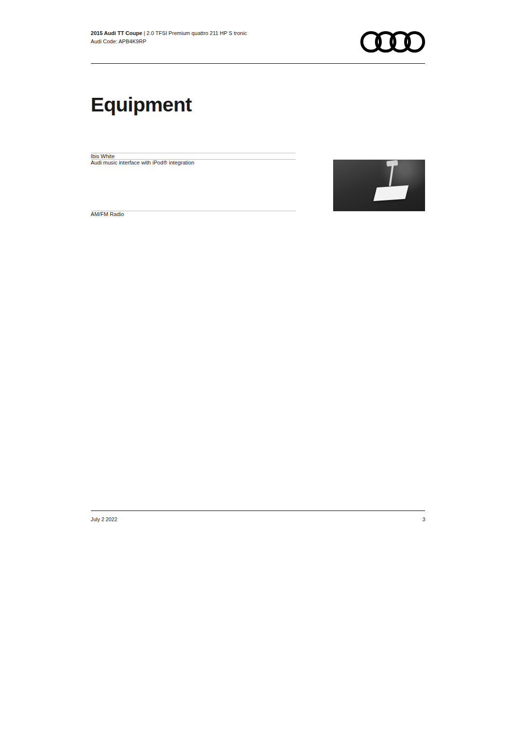2015 Audi TT Coupe | 2.0 TFSI Premium quattro 211 HP S tronic
Audi Code: APB4K9RP
Equipment
| Ibis White | | |
| Audi music interface with iPod® integration | | |
| AM/FM Radio | | |
July 2 2022 3